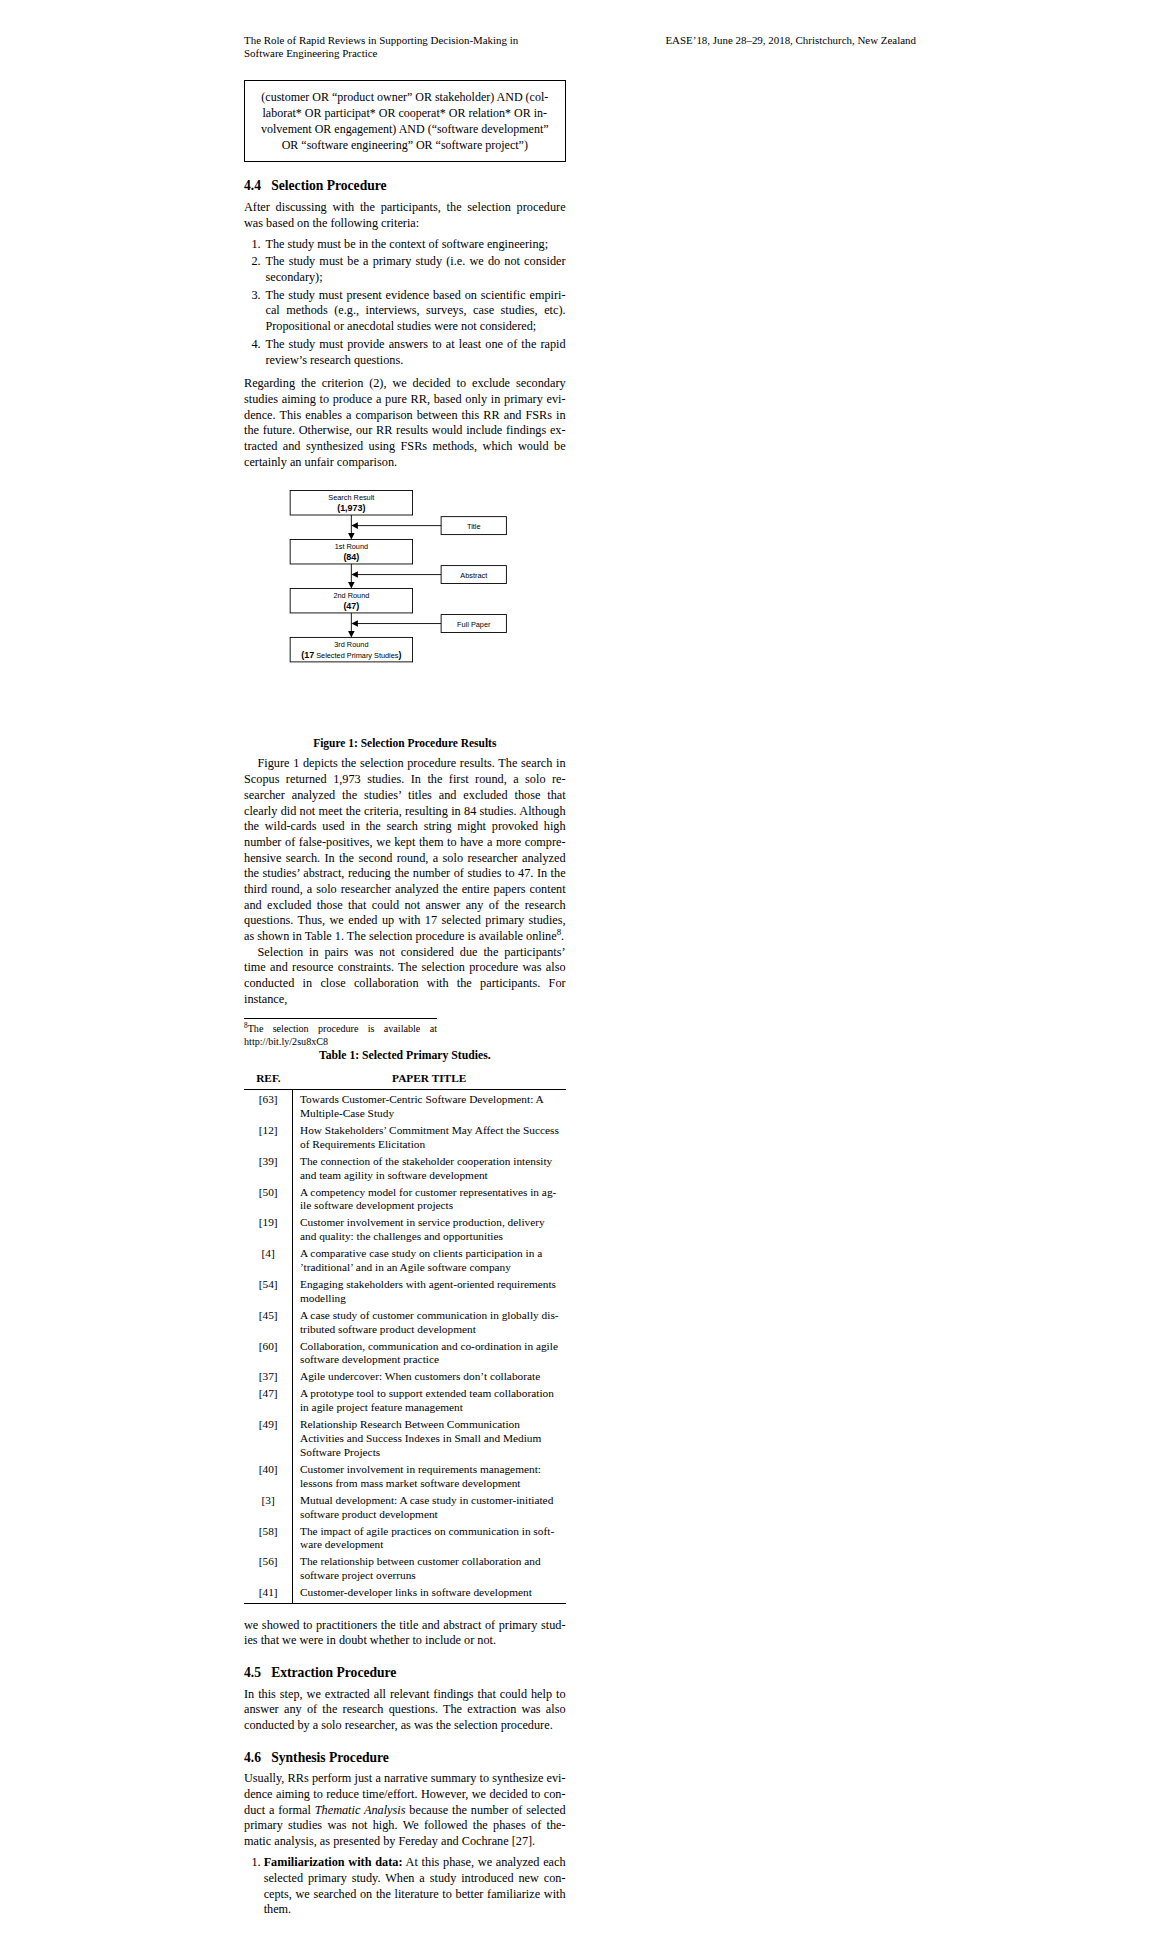The Role of Rapid Reviews in Supporting Decision-Making in
Software Engineering Practice
EASE’18, June 28–29, 2018, Christchurch, New Zealand
(customer OR “product owner” OR stakeholder) AND (collaborat* OR participat* OR cooperat* OR relation* OR involvement OR engagement) AND (“software development” OR “software engineering” OR “software project”)
4.4 Selection Procedure
After discussing with the participants, the selection procedure was based on the following criteria:
The study must be in the context of software engineering;
The study must be a primary study (i.e. we do not consider secondary);
The study must present evidence based on scientific empirical methods (e.g., interviews, surveys, case studies, etc). Propositional or anecdotal studies were not considered;
The study must provide answers to at least one of the rapid review’s research questions.
Regarding the criterion (2), we decided to exclude secondary studies aiming to produce a pure RR, based only in primary evidence. This enables a comparison between this RR and FSRs in the future. Otherwise, our RR results would include findings extracted and synthesized using FSRs methods, which would be certainly an unfair comparison.
Search Result (1,973) 1st Round (84) 2nd Round (47) 3rd Round (17 Selected Primary Studies) Title Abstract Full Paper
Figure 1: Selection Procedure Results
Figure 1 depicts the selection procedure results. The search in Scopus returned 1,973 studies. In the first round, a solo researcher analyzed the studies’ titles and excluded those that clearly did not meet the criteria, resulting in 84 studies. Although the wild-cards used in the search string might provoked high number of false-positives, we kept them to have a more comprehensive search. In the second round, a solo researcher analyzed the studies’ abstract, reducing the number of studies to 47. In the third round, a solo researcher analyzed the entire papers content and excluded those that could not answer any of the research questions. Thus, we ended up with 17 selected primary studies, as shown in Table 1. The selection procedure is available online8.
Selection in pairs was not considered due the participants’ time and resource constraints. The selection procedure was also conducted in close collaboration with the participants. For instance,
8The selection procedure is available at http://bit.ly/2su8xC8
Table 1: Selected Primary Studies.
| REF. | PAPER TITLE |
| --- | --- |
| [63] | Towards Customer-Centric Software Development: A Multiple-Case Study |
| [12] | How Stakeholders’ Commitment May Affect the Success of Requirements Elicitation |
| [39] | The connection of the stakeholder cooperation intensity and team agility in software development |
| [50] | A competency model for customer representatives in agile software development projects |
| [19] | Customer involvement in service production, delivery and quality: the challenges and opportunities |
| [4] | A comparative case study on clients participation in a ’traditional’ and in an Agile software company |
| [54] | Engaging stakeholders with agent-oriented requirements modelling |
| [45] | A case study of customer communication in globally distributed software product development |
| [60] | Collaboration, communication and co-ordination in agile software development practice |
| [37] | Agile undercover: When customers don’t collaborate |
| [47] | A prototype tool to support extended team collaboration in agile project feature management |
| [49] | Relationship Research Between Communication Activities and Success Indexes in Small and Medium Software Projects |
| [40] | Customer involvement in requirements management: lessons from mass market software development |
| [3] | Mutual development: A case study in customer-initiated software product development |
| [58] | The impact of agile practices on communication in software development |
| [56] | The relationship between customer collaboration and software project overruns |
| [41] | Customer-developer links in software development |
we showed to practitioners the title and abstract of primary studies that we were in doubt whether to include or not.
4.5 Extraction Procedure
In this step, we extracted all relevant findings that could help to answer any of the research questions. The extraction was also conducted by a solo researcher, as was the selection procedure.
4.6 Synthesis Procedure
Usually, RRs perform just a narrative summary to synthesize evidence aiming to reduce time/effort. However, we decided to conduct a formal Thematic Analysis because the number of selected primary studies was not high. We followed the phases of thematic analysis, as presented by Fereday and Cochrane [27].
Familiarization with data: At this phase, we analyzed each selected primary study. When a study introduced new concepts, we searched on the literature to better familiarize with them.